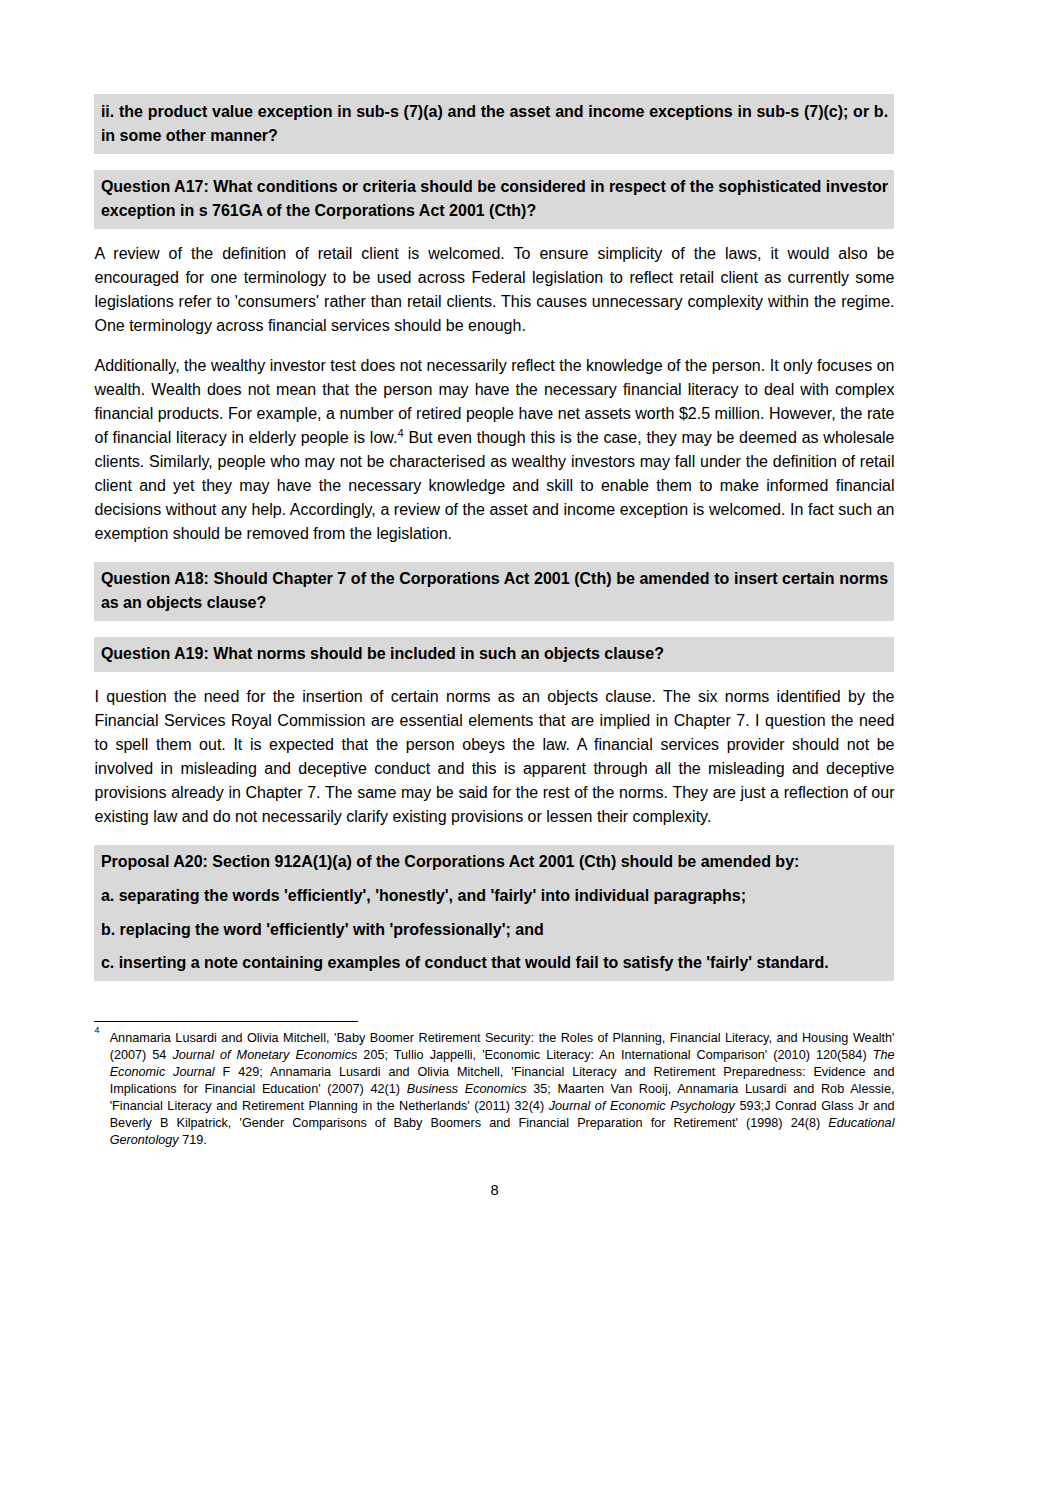ii. the product value exception in sub-s (7)(a) and the asset and income exceptions in sub-s (7)(c); or b. in some other manner?
Question A17: What conditions or criteria should be considered in respect of the sophisticated investor exception in s 761GA of the Corporations Act 2001 (Cth)?
A review of the definition of retail client is welcomed. To ensure simplicity of the laws, it would also be encouraged for one terminology to be used across Federal legislation to reflect retail client as currently some legislations refer to 'consumers' rather than retail clients. This causes unnecessary complexity within the regime. One terminology across financial services should be enough.
Additionally, the wealthy investor test does not necessarily reflect the knowledge of the person. It only focuses on wealth. Wealth does not mean that the person may have the necessary financial literacy to deal with complex financial products. For example, a number of retired people have net assets worth $2.5 million. However, the rate of financial literacy in elderly people is low.4 But even though this is the case, they may be deemed as wholesale clients. Similarly, people who may not be characterised as wealthy investors may fall under the definition of retail client and yet they may have the necessary knowledge and skill to enable them to make informed financial decisions without any help. Accordingly, a review of the asset and income exception is welcomed. In fact such an exemption should be removed from the legislation.
Question A18: Should Chapter 7 of the Corporations Act 2001 (Cth) be amended to insert certain norms as an objects clause?
Question A19: What norms should be included in such an objects clause?
I question the need for the insertion of certain norms as an objects clause. The six norms identified by the Financial Services Royal Commission are essential elements that are implied in Chapter 7. I question the need to spell them out. It is expected that the person obeys the law. A financial services provider should not be involved in misleading and deceptive conduct and this is apparent through all the misleading and deceptive provisions already in Chapter 7. The same may be said for the rest of the norms. They are just a reflection of our existing law and do not necessarily clarify existing provisions or lessen their complexity.
Proposal A20: Section 912A(1)(a) of the Corporations Act 2001 (Cth) should be amended by:
a. separating the words 'efficiently', 'honestly', and 'fairly' into individual paragraphs;
b. replacing the word 'efficiently' with 'professionally'; and
c. inserting a note containing examples of conduct that would fail to satisfy the 'fairly' standard.
4 Annamaria Lusardi and Olivia Mitchell, 'Baby Boomer Retirement Security: the Roles of Planning, Financial Literacy, and Housing Wealth' (2007) 54 Journal of Monetary Economics 205; Tullio Jappelli, 'Economic Literacy: An International Comparison' (2010) 120(584) The Economic Journal F 429; Annamaria Lusardi and Olivia Mitchell, 'Financial Literacy and Retirement Preparedness: Evidence and Implications for Financial Education' (2007) 42(1) Business Economics 35; Maarten Van Rooij, Annamaria Lusardi and Rob Alessie, 'Financial Literacy and Retirement Planning in the Netherlands' (2011) 32(4) Journal of Economic Psychology 593;J Conrad Glass Jr and Beverly B Kilpatrick, 'Gender Comparisons of Baby Boomers and Financial Preparation for Retirement' (1998) 24(8) Educational Gerontology 719.
8